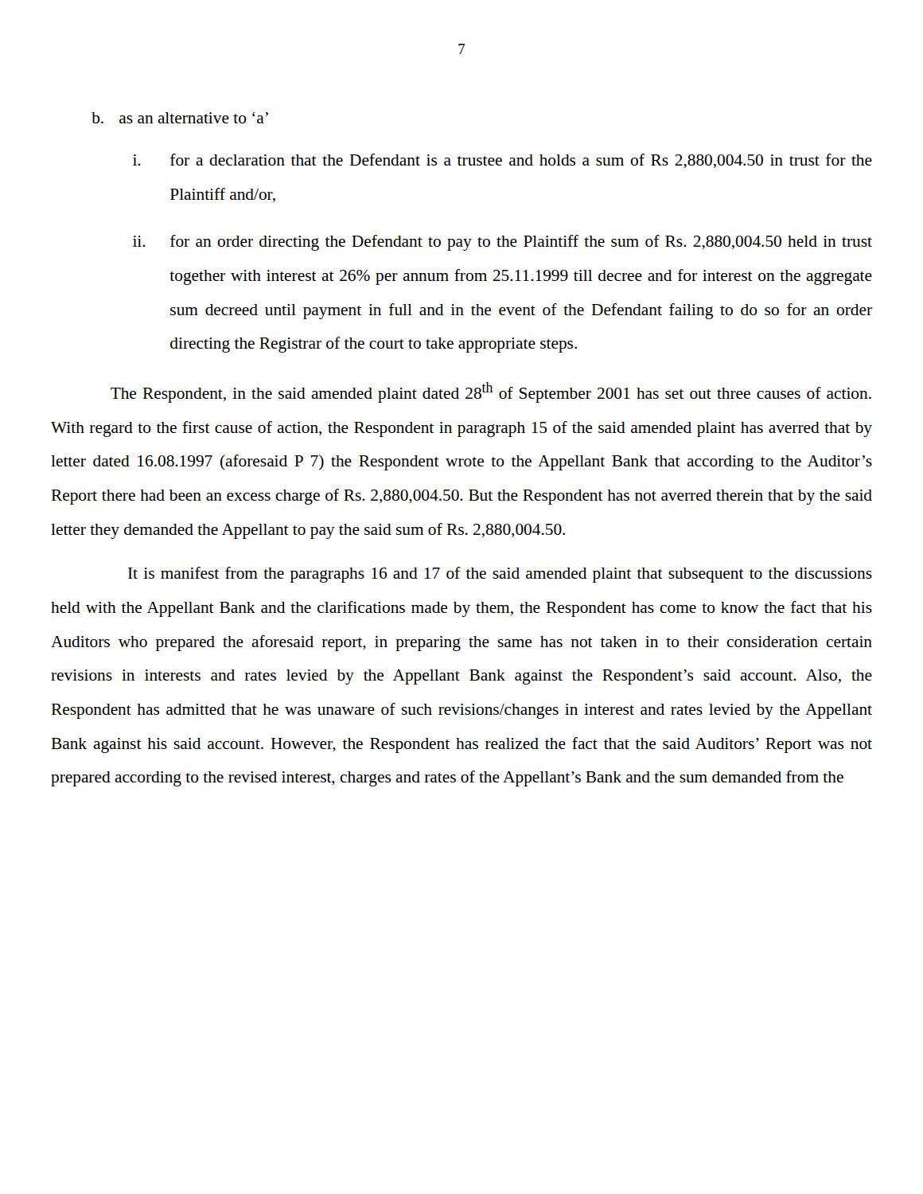7
b. as an alternative to ‘a’
i. for a declaration that the Defendant is a trustee and holds a sum of Rs 2,880,004.50 in trust for the Plaintiff and/or,
ii. for an order directing the Defendant to pay to the Plaintiff the sum of Rs. 2,880,004.50 held in trust together with interest at 26% per annum from 25.11.1999 till decree and for interest on the aggregate sum decreed until payment in full and in the event of the Defendant failing to do so for an order directing the Registrar of the court to take appropriate steps.
The Respondent, in the said amended plaint dated 28th of September 2001 has set out three causes of action. With regard to the first cause of action, the Respondent in paragraph 15 of the said amended plaint has averred that by letter dated 16.08.1997 (aforesaid P 7) the Respondent wrote to the Appellant Bank that according to the Auditor’s Report there had been an excess charge of Rs. 2,880,004.50. But the Respondent has not averred therein that by the said letter they demanded the Appellant to pay the said sum of Rs. 2,880,004.50.
It is manifest from the paragraphs 16 and 17 of the said amended plaint that subsequent to the discussions held with the Appellant Bank and the clarifications made by them, the Respondent has come to know the fact that his Auditors who prepared the aforesaid report, in preparing the same has not taken in to their consideration certain revisions in interests and rates levied by the Appellant Bank against the Respondent’s said account. Also, the Respondent has admitted that he was unaware of such revisions/changes in interest and rates levied by the Appellant Bank against his said account. However, the Respondent has realized the fact that the said Auditors’ Report was not prepared according to the revised interest, charges and rates of the Appellant’s Bank and the sum demanded from the